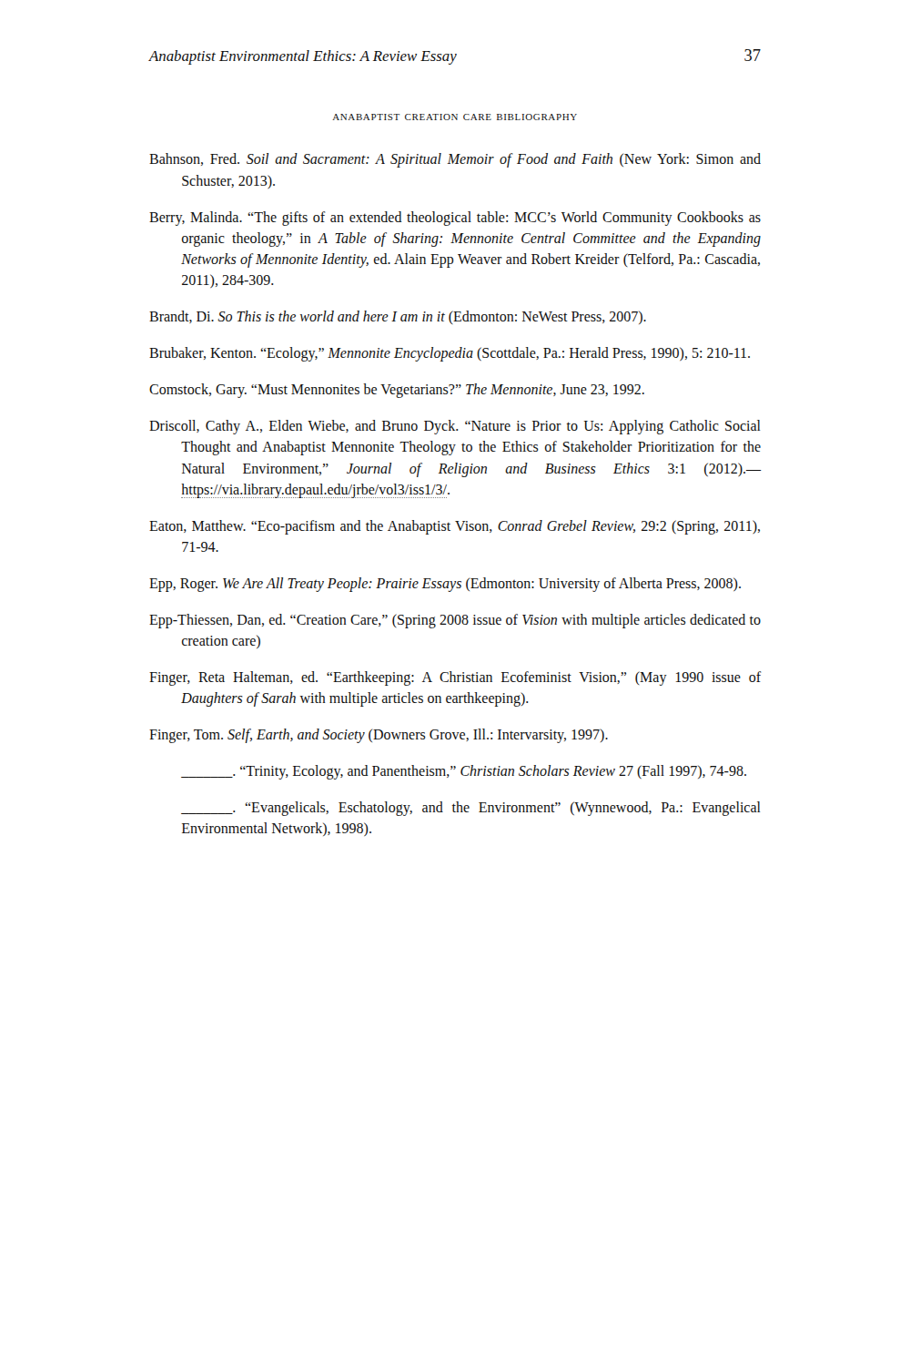Anabaptist Environmental Ethics: A Review Essay 37
Anabaptist Creation Care Bibliography
Bahnson, Fred. Soil and Sacrament: A Spiritual Memoir of Food and Faith (New York: Simon and Schuster, 2013).
Berry, Malinda. “The gifts of an extended theological table: MCC’s World Community Cookbooks as organic theology,” in A Table of Sharing: Mennonite Central Committee and the Expanding Networks of Mennonite Identity, ed. Alain Epp Weaver and Robert Kreider (Telford, Pa.: Cascadia, 2011), 284-309.
Brandt, Di. So This is the world and here I am in it (Edmonton: NeWest Press, 2007).
Brubaker, Kenton. “Ecology,” Mennonite Encyclopedia (Scottdale, Pa.: Herald Press, 1990), 5: 210-11.
Comstock, Gary. “Must Mennonites be Vegetarians?” The Mennonite, June 23, 1992.
Driscoll, Cathy A., Elden Wiebe, and Bruno Dyck. “Nature is Prior to Us: Applying Catholic Social Thought and Anabaptist Mennonite Theology to the Ethics of Stakeholder Prioritization for the Natural Environment,” Journal of Religion and Business Ethics 3:1 (2012).—https://via.library.depaul.edu/jrbe/vol3/iss1/3/.
Eaton, Matthew. “Eco-pacifism and the Anabaptist Vison, Conrad Grebel Review, 29:2 (Spring, 2011), 71-94.
Epp, Roger. We Are All Treaty People: Prairie Essays (Edmonton: University of Alberta Press, 2008).
Epp-Thiessen, Dan, ed. “Creation Care,” (Spring 2008 issue of Vision with multiple articles dedicated to creation care)
Finger, Reta Halteman, ed. “Earthkeeping: A Christian Ecofeminist Vision,” (May 1990 issue of Daughters of Sarah with multiple articles on earthkeeping).
Finger, Tom. Self, Earth, and Society (Downers Grove, Ill.: Intervarsity, 1997).
_______. “Trinity, Ecology, and Panentheism,” Christian Scholars Review 27 (Fall 1997), 74-98.
_______. “Evangelicals, Eschatology, and the Environment” (Wynnewood, Pa.: Evangelical Environmental Network), 1998).